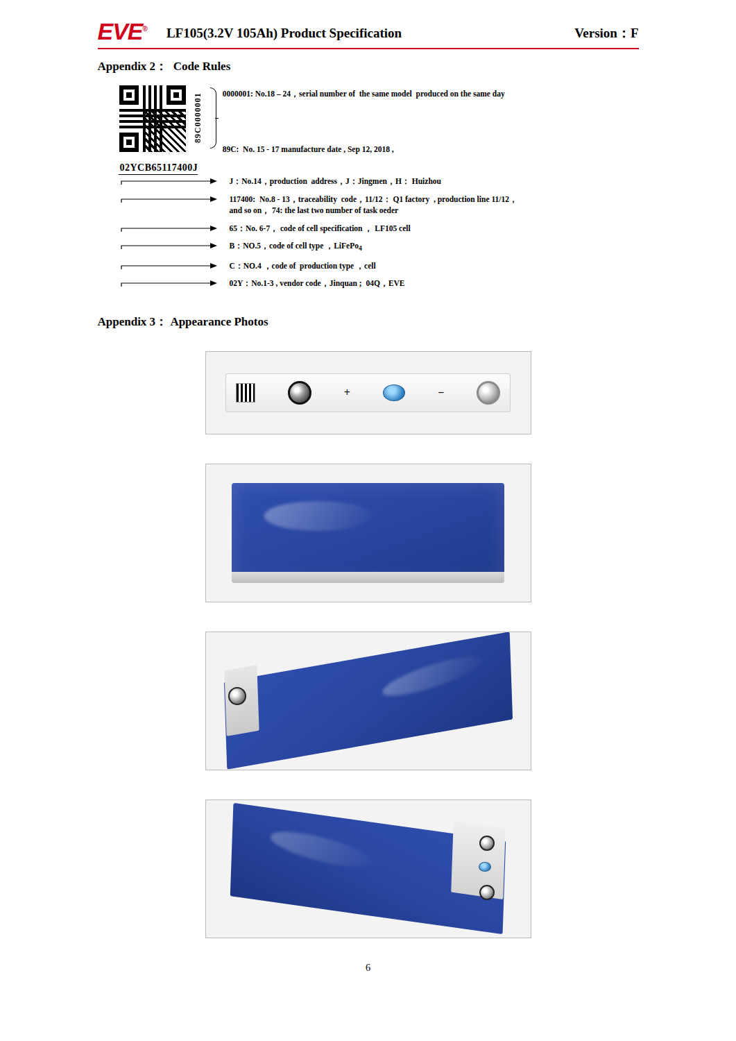EVE®
LF105(3.2V 105Ah) Product Specification
Version：F
Appendix 2： Code Rules
89C0000001
0000001: No.18 – 24，serial number of the same model produced on the same day
89C: No. 15 - 17 manufacture date , Sep 12, 2018 ,
02YCB65117400J
J：No.14，production address，J：Jingmen，H： Huizhou
117400: No.8 - 13，traceability code，11/12： Q1 factory , production line 11/12，
and so on， 74: the last two number of task oeder
65：No. 6-7， code of cell specification ， LF105 cell
B：NO.5，code of cell type ，LiFePo4
C：NO.4 ，code of production type ，cell
02Y：No.1-3 , vendor code，Jinquan ; 04Q，EVE
Appendix 3： Appearance Photos
+
−
6